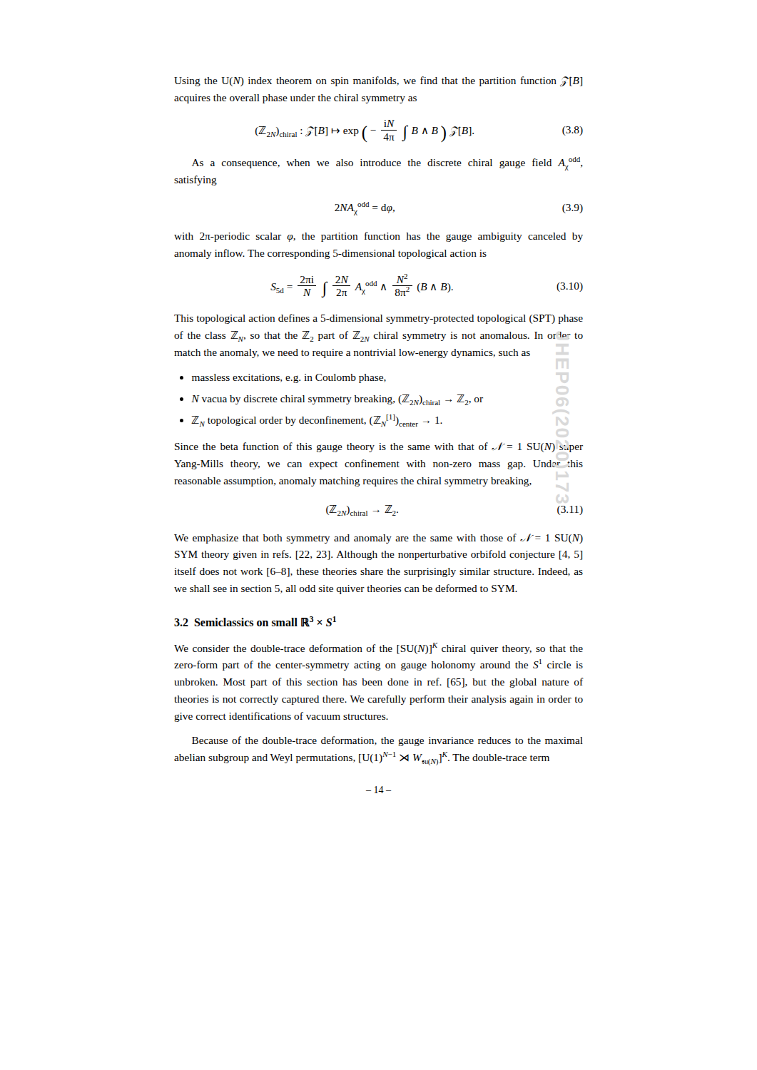JHEP06(2020)173
Using the U(N) index theorem on spin manifolds, we find that the partition function 𝒵[B] acquires the overall phase under the chiral symmetry as
(ℤ2N)chiral : 𝒵[B] ↦ exp ( − iN 4π ∫ B ∧ B ) 𝒵[B].
(3.8)
As a consequence, when we also introduce the discrete chiral gauge field Aχodd, satisfying
2NAχodd = dφ,
(3.9)
with 2π-periodic scalar φ, the partition function has the gauge ambiguity canceled by anomaly inflow. The corresponding 5-dimensional topological action is
S5d = 2πi N ∫ 2N 2π Aχodd ∧ N28π2 (B ∧ B).
(3.10)
This topological action defines a 5-dimensional symmetry-protected topological (SPT) phase of the class ℤN, so that the ℤ2 part of ℤ2N chiral symmetry is not anomalous. In order to match the anomaly, we need to require a nontrivial low-energy dynamics, such as
massless excitations, e.g. in Coulomb phase,
N vacua by discrete chiral symmetry breaking, (ℤ2N)chiral → ℤ2, or
ℤN topological order by deconfinement, (ℤN[1])center → 1.
Since the beta function of this gauge theory is the same with that of 𝒩 = 1 SU(N) super Yang-Mills theory, we can expect confinement with non-zero mass gap. Under this reasonable assumption, anomaly matching requires the chiral symmetry breaking,
(ℤ2N)chiral → ℤ2.
(3.11)
We emphasize that both symmetry and anomaly are the same with those of 𝒩 = 1 SU(N) SYM theory given in refs. [22, 23]. Although the nonperturbative orbifold conjecture [4, 5] itself does not work [6–8], these theories share the surprisingly similar structure. Indeed, as we shall see in section 5, all odd site quiver theories can be deformed to SYM.
3.2 Semiclassics on small ℝ3 × S1
We consider the double-trace deformation of the [SU(N)]K chiral quiver theory, so that the zero-form part of the center-symmetry acting on gauge holonomy around the S1 circle is unbroken. Most part of this section has been done in ref. [65], but the global nature of theories is not correctly captured there. We carefully perform their analysis again in order to give correct identifications of vacuum structures.
Because of the double-trace deformation, the gauge invariance reduces to the maximal abelian subgroup and Weyl permutations, [U(1)N−1 ⋊ W𝔰𝔲(N)]K. The double-trace term
– 14 –